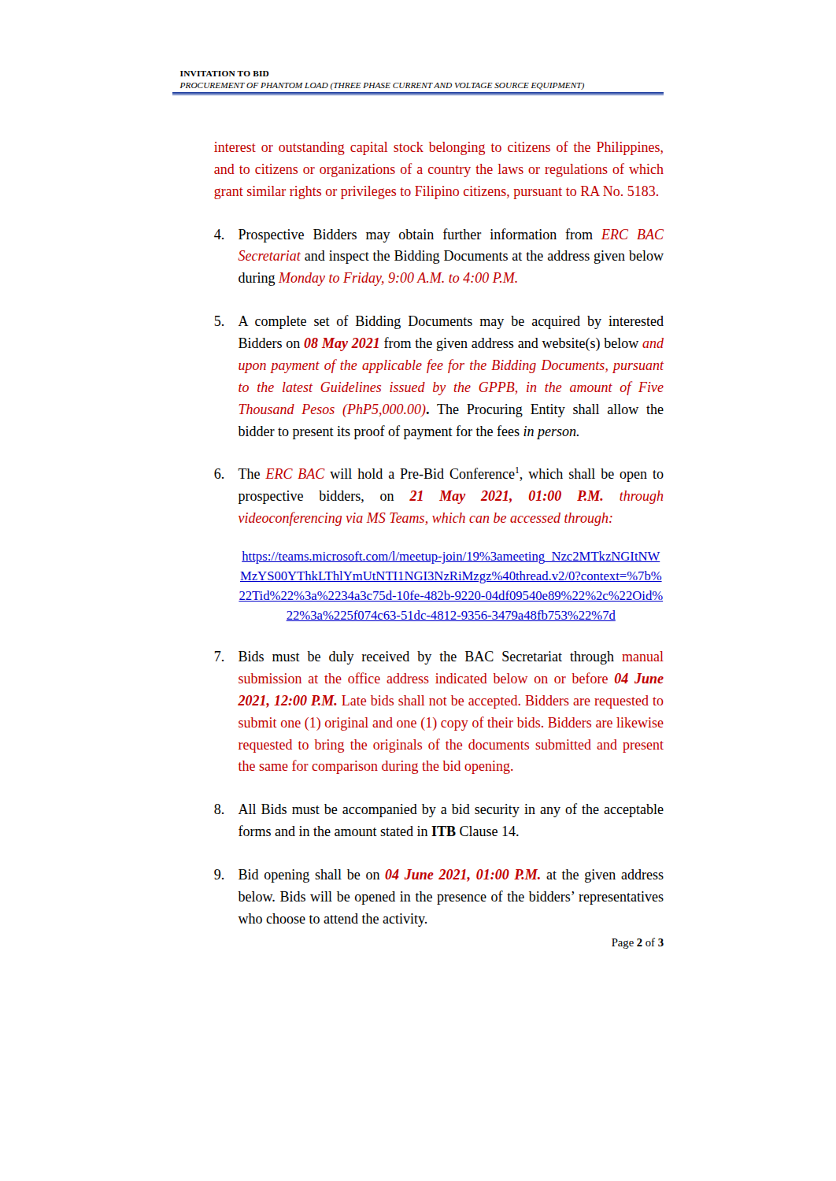INVITATION TO BID
PROCUREMENT OF PHANTOM LOAD (THREE PHASE CURRENT AND VOLTAGE SOURCE EQUIPMENT)
interest or outstanding capital stock belonging to citizens of the Philippines, and to citizens or organizations of a country the laws or regulations of which grant similar rights or privileges to Filipino citizens, pursuant to RA No. 5183.
4. Prospective Bidders may obtain further information from ERC BAC Secretariat and inspect the Bidding Documents at the address given below during Monday to Friday, 9:00 A.M. to 4:00 P.M.
5. A complete set of Bidding Documents may be acquired by interested Bidders on 08 May 2021 from the given address and website(s) below and upon payment of the applicable fee for the Bidding Documents, pursuant to the latest Guidelines issued by the GPPB, in the amount of Five Thousand Pesos (PhP5,000.00). The Procuring Entity shall allow the bidder to present its proof of payment for the fees in person.
6. The ERC BAC will hold a Pre-Bid Conference1, which shall be open to prospective bidders, on 21 May 2021, 01:00 P.M. through videoconferencing via MS Teams, which can be accessed through:
https://teams.microsoft.com/l/meetup-join/19%3ameeting_Nzc2MTkzNGItNWMzYS00YThkLThlYmUtNTI1NGI3NzRiMzgz%40thread.v2/0?context=%7b%22Tid%22%3a%2234a3c75d-10fe-482b-9220-04df09540e89%22%2c%22Oid%22%3a%225f074c63-51dc-4812-9356-3479a48fb753%22%7d
7. Bids must be duly received by the BAC Secretariat through manual submission at the office address indicated below on or before 04 June 2021, 12:00 P.M. Late bids shall not be accepted. Bidders are requested to submit one (1) original and one (1) copy of their bids. Bidders are likewise requested to bring the originals of the documents submitted and present the same for comparison during the bid opening.
8. All Bids must be accompanied by a bid security in any of the acceptable forms and in the amount stated in ITB Clause 14.
9. Bid opening shall be on 04 June 2021, 01:00 P.M. at the given address below. Bids will be opened in the presence of the bidders’ representatives who choose to attend the activity.
Page 2 of 3